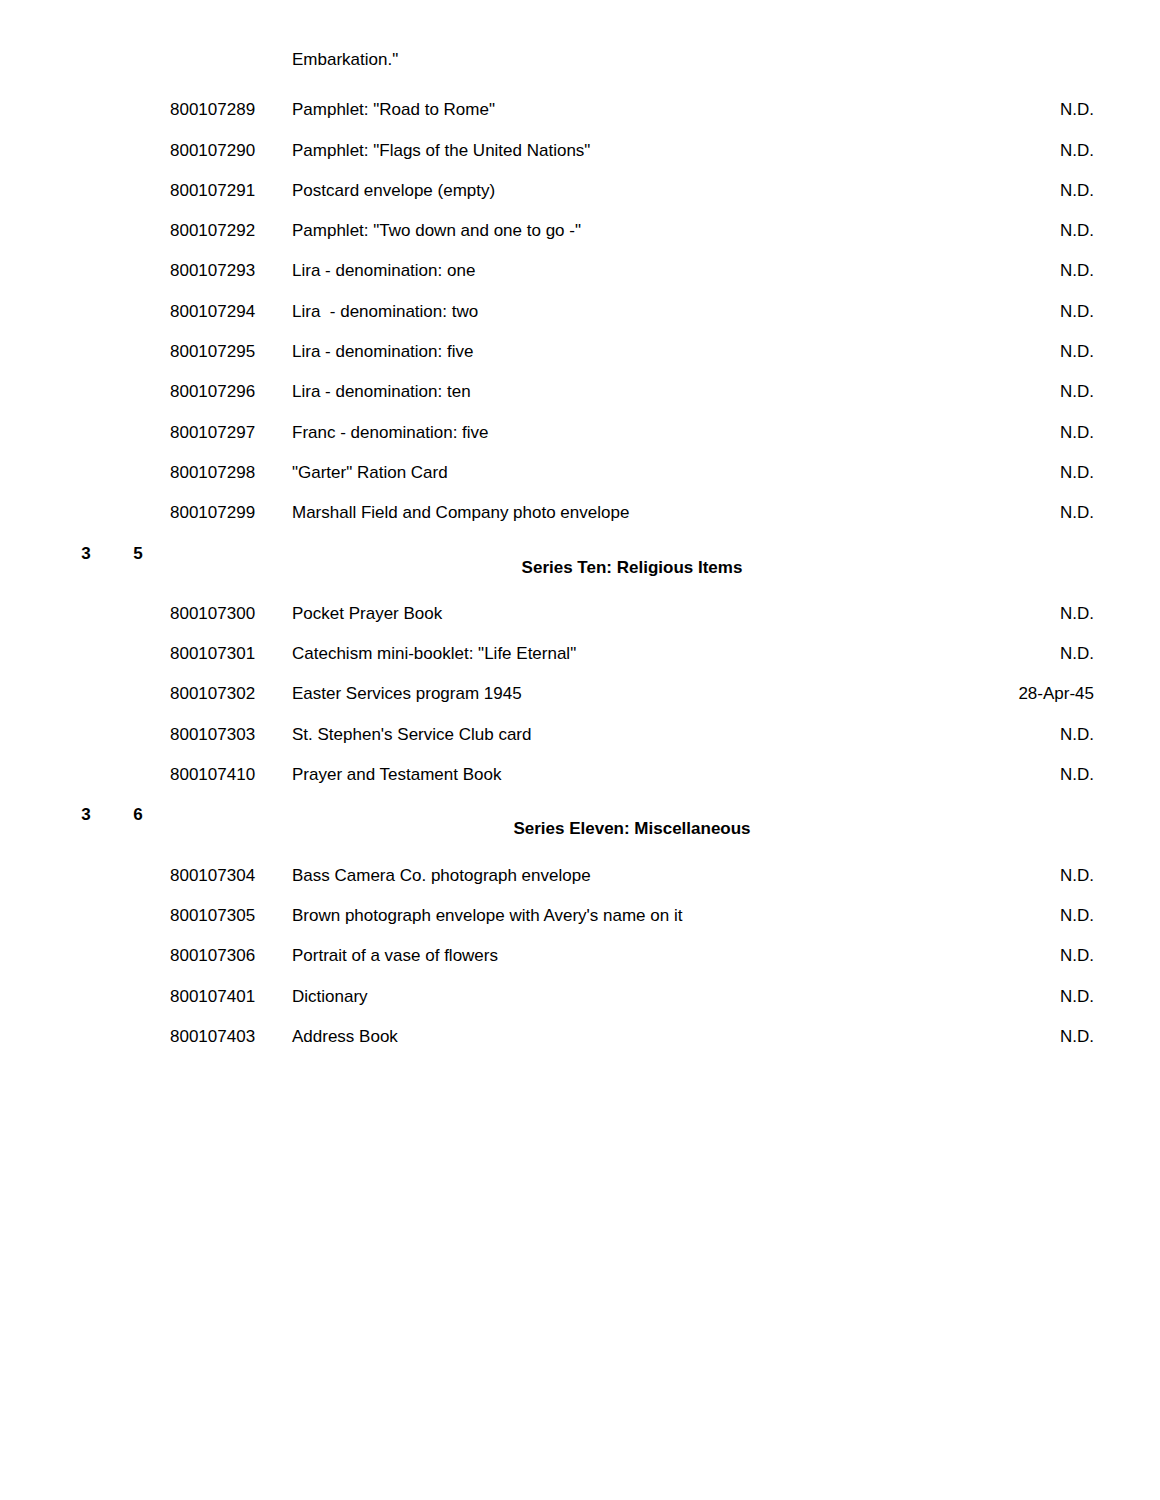| | | | Embarkation." | |
| | | 800107289 | Pamphlet: "Road to Rome" | N.D. |
| | | 800107290 | Pamphlet: "Flags of the United Nations" | N.D. |
| | | 800107291 | Postcard envelope (empty) | N.D. |
| | | 800107292 | Pamphlet: "Two down and one to go -" | N.D. |
| | | 800107293 | Lira - denomination: one | N.D. |
| | | 800107294 | Lira - denomination: two | N.D. |
| | | 800107295 | Lira - denomination: five | N.D. |
| | | 800107296 | Lira - denomination: ten | N.D. |
| | | 800107297 | Franc - denomination: five | N.D. |
| | | 800107298 | "Garter" Ration Card | N.D. |
| | | 800107299 | Marshall Field and Company photo envelope | N.D. |
| 3 | 5 | | Series Ten: Religious Items | |
| | | 800107300 | Pocket Prayer Book | N.D. |
| | | 800107301 | Catechism mini-booklet: "Life Eternal" | N.D. |
| | | 800107302 | Easter Services program 1945 | 28-Apr-45 |
| | | 800107303 | St. Stephen's Service Club card | N.D. |
| | | 800107410 | Prayer and Testament Book | N.D. |
| 3 | 6 | | Series Eleven: Miscellaneous | |
| | | 800107304 | Bass Camera Co. photograph envelope | N.D. |
| | | 800107305 | Brown photograph envelope with Avery's name on it | N.D. |
| | | 800107306 | Portrait of a vase of flowers | N.D. |
| | | 800107401 | Dictionary | N.D. |
| | | 800107403 | Address Book | N.D. |